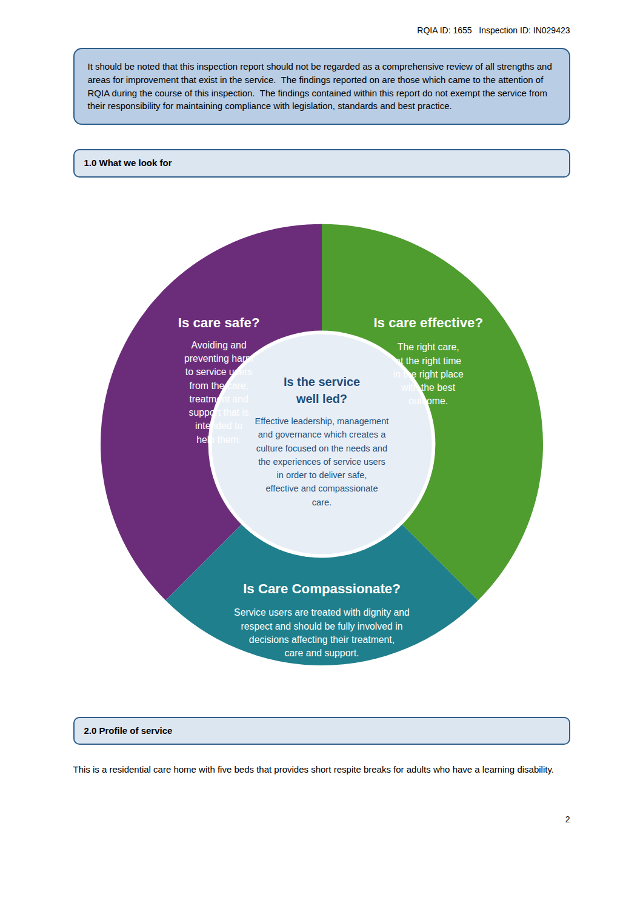RQIA ID: 1655 Inspection ID: IN029423
It should be noted that this inspection report should not be regarded as a comprehensive review of all strengths and areas for improvement that exist in the service. The findings reported on are those which came to the attention of RQIA during the course of this inspection. The findings contained within this report do not exempt the service from their responsibility for maintaining compliance with legislation, standards and best practice.
1.0 What we look for
Is care safe? Avoiding and preventing harm to service users from the care, treatment and support that is intended to help them. Is care effective? The right care, at the right time in the right place with the best outcome. Is Care Compassionate? Service users are treated with dignity and respect and should be fully involved in decisions affecting their treatment, care and support. Is the service well led? Effective leadership, management and governance which creates a culture focused on the needs and the experiences of service users in order to deliver safe, effective and compassionate care.
2.0 Profile of service
This is a residential care home with five beds that provides short respite breaks for adults who have a learning disability.
2